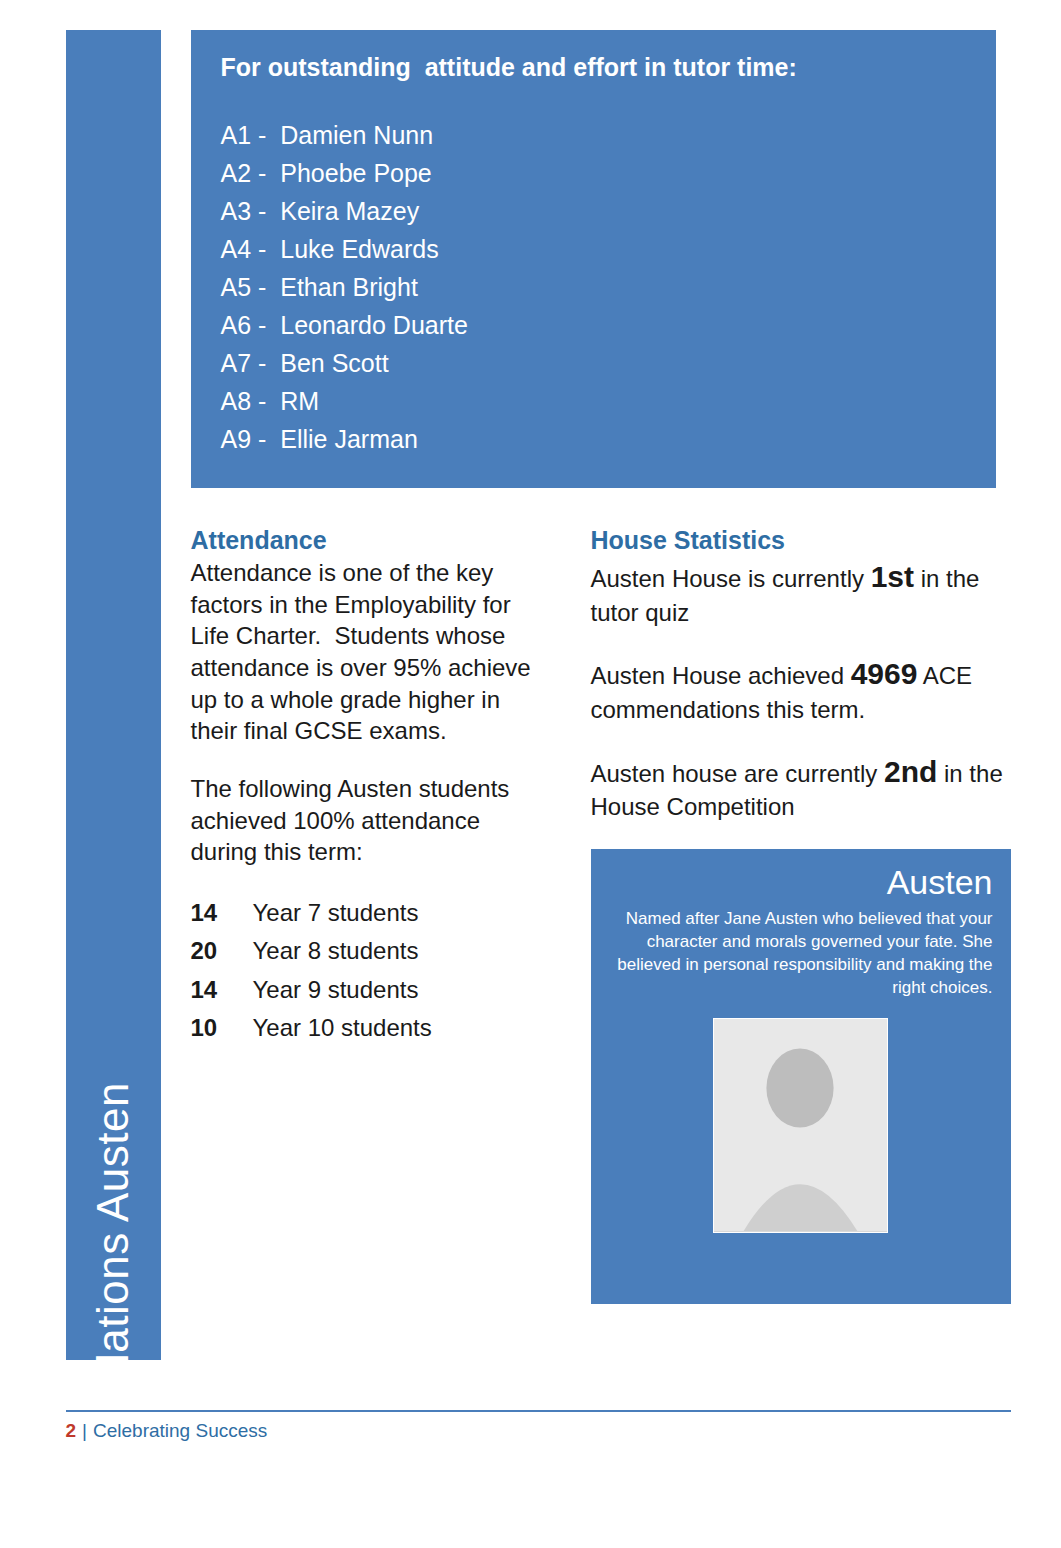Congratulations Austen
For outstanding attitude and effort in tutor time:
A1 - Damien Nunn
A2 - Phoebe Pope
A3 - Keira Mazey
A4 - Luke Edwards
A5 - Ethan Bright
A6 - Leonardo Duarte
A7 - Ben Scott
A8 - RM
A9 - Ellie Jarman
Attendance
Attendance is one of the key factors in the Employability for Life Charter. Students whose attendance is over 95% achieve up to a whole grade higher in their final GCSE exams.
The following Austen students achieved 100% attendance during this term:
14 Year 7 students
20 Year 8 students
14 Year 9 students
10 Year 10 students
House Statistics
Austen House is currently 1st in the tutor quiz
Austen House achieved 4969 ACE commendations this term.
Austen house are currently 2nd in the House Competition
Austen
Named after Jane Austen who believed that your character and morals governed your fate. She believed in personal responsibility and making the right choices.
2|Celebrating Success